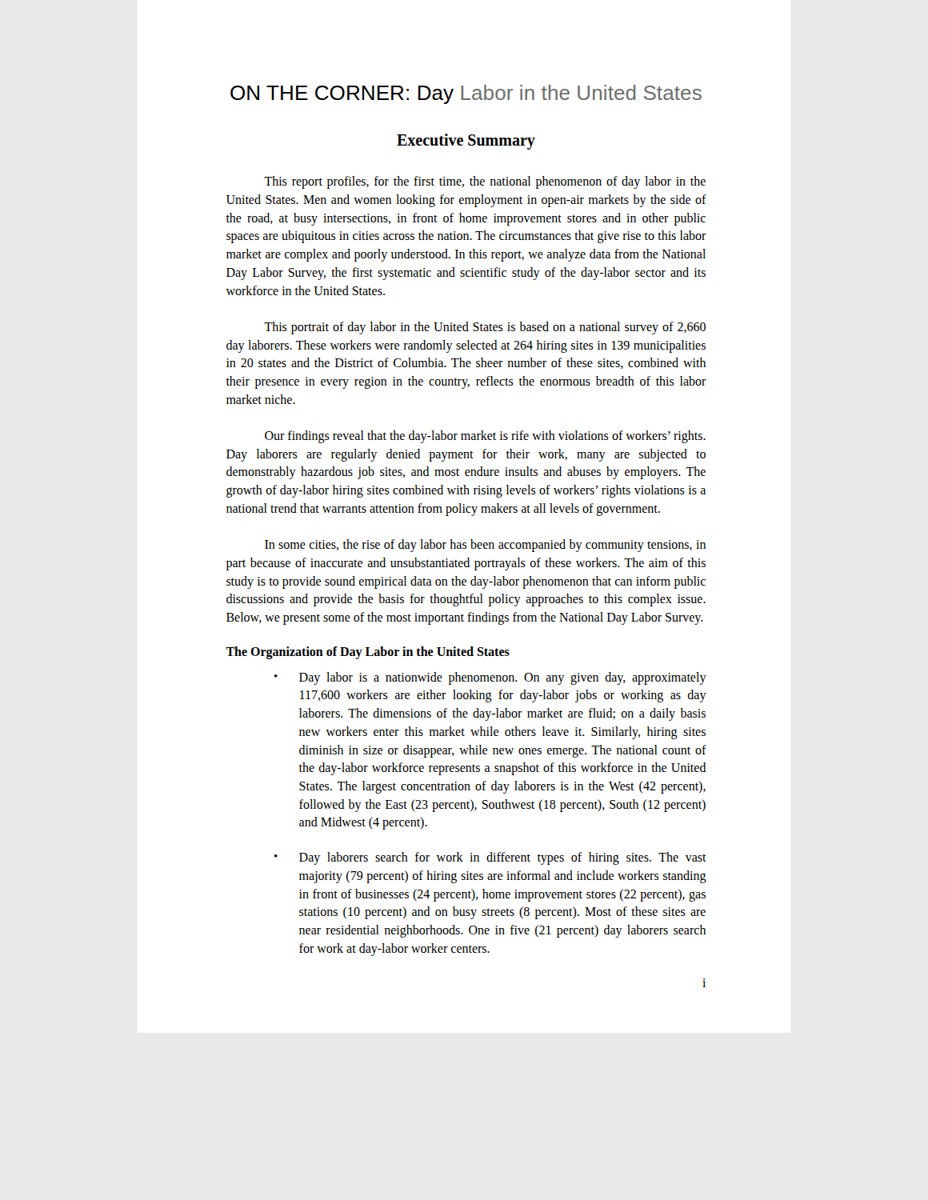ON THE CORNER: Day Labor in the United States
Executive Summary
This report profiles, for the first time, the national phenomenon of day labor in the United States. Men and women looking for employment in open-air markets by the side of the road, at busy intersections, in front of home improvement stores and in other public spaces are ubiquitous in cities across the nation. The circumstances that give rise to this labor market are complex and poorly understood. In this report, we analyze data from the National Day Labor Survey, the first systematic and scientific study of the day-labor sector and its workforce in the United States.
This portrait of day labor in the United States is based on a national survey of 2,660 day laborers. These workers were randomly selected at 264 hiring sites in 139 municipalities in 20 states and the District of Columbia. The sheer number of these sites, combined with their presence in every region in the country, reflects the enormous breadth of this labor market niche.
Our findings reveal that the day-labor market is rife with violations of workers’ rights. Day laborers are regularly denied payment for their work, many are subjected to demonstrably hazardous job sites, and most endure insults and abuses by employers. The growth of day-labor hiring sites combined with rising levels of workers’ rights violations is a national trend that warrants attention from policy makers at all levels of government.
In some cities, the rise of day labor has been accompanied by community tensions, in part because of inaccurate and unsubstantiated portrayals of these workers. The aim of this study is to provide sound empirical data on the day-labor phenomenon that can inform public discussions and provide the basis for thoughtful policy approaches to this complex issue. Below, we present some of the most important findings from the National Day Labor Survey.
The Organization of Day Labor in the United States
Day labor is a nationwide phenomenon. On any given day, approximately 117,600 workers are either looking for day-labor jobs or working as day laborers. The dimensions of the day-labor market are fluid; on a daily basis new workers enter this market while others leave it. Similarly, hiring sites diminish in size or disappear, while new ones emerge. The national count of the day-labor workforce represents a snapshot of this workforce in the United States. The largest concentration of day laborers is in the West (42 percent), followed by the East (23 percent), Southwest (18 percent), South (12 percent) and Midwest (4 percent).
Day laborers search for work in different types of hiring sites. The vast majority (79 percent) of hiring sites are informal and include workers standing in front of businesses (24 percent), home improvement stores (22 percent), gas stations (10 percent) and on busy streets (8 percent). Most of these sites are near residential neighborhoods. One in five (21 percent) day laborers search for work at day-labor worker centers.
i